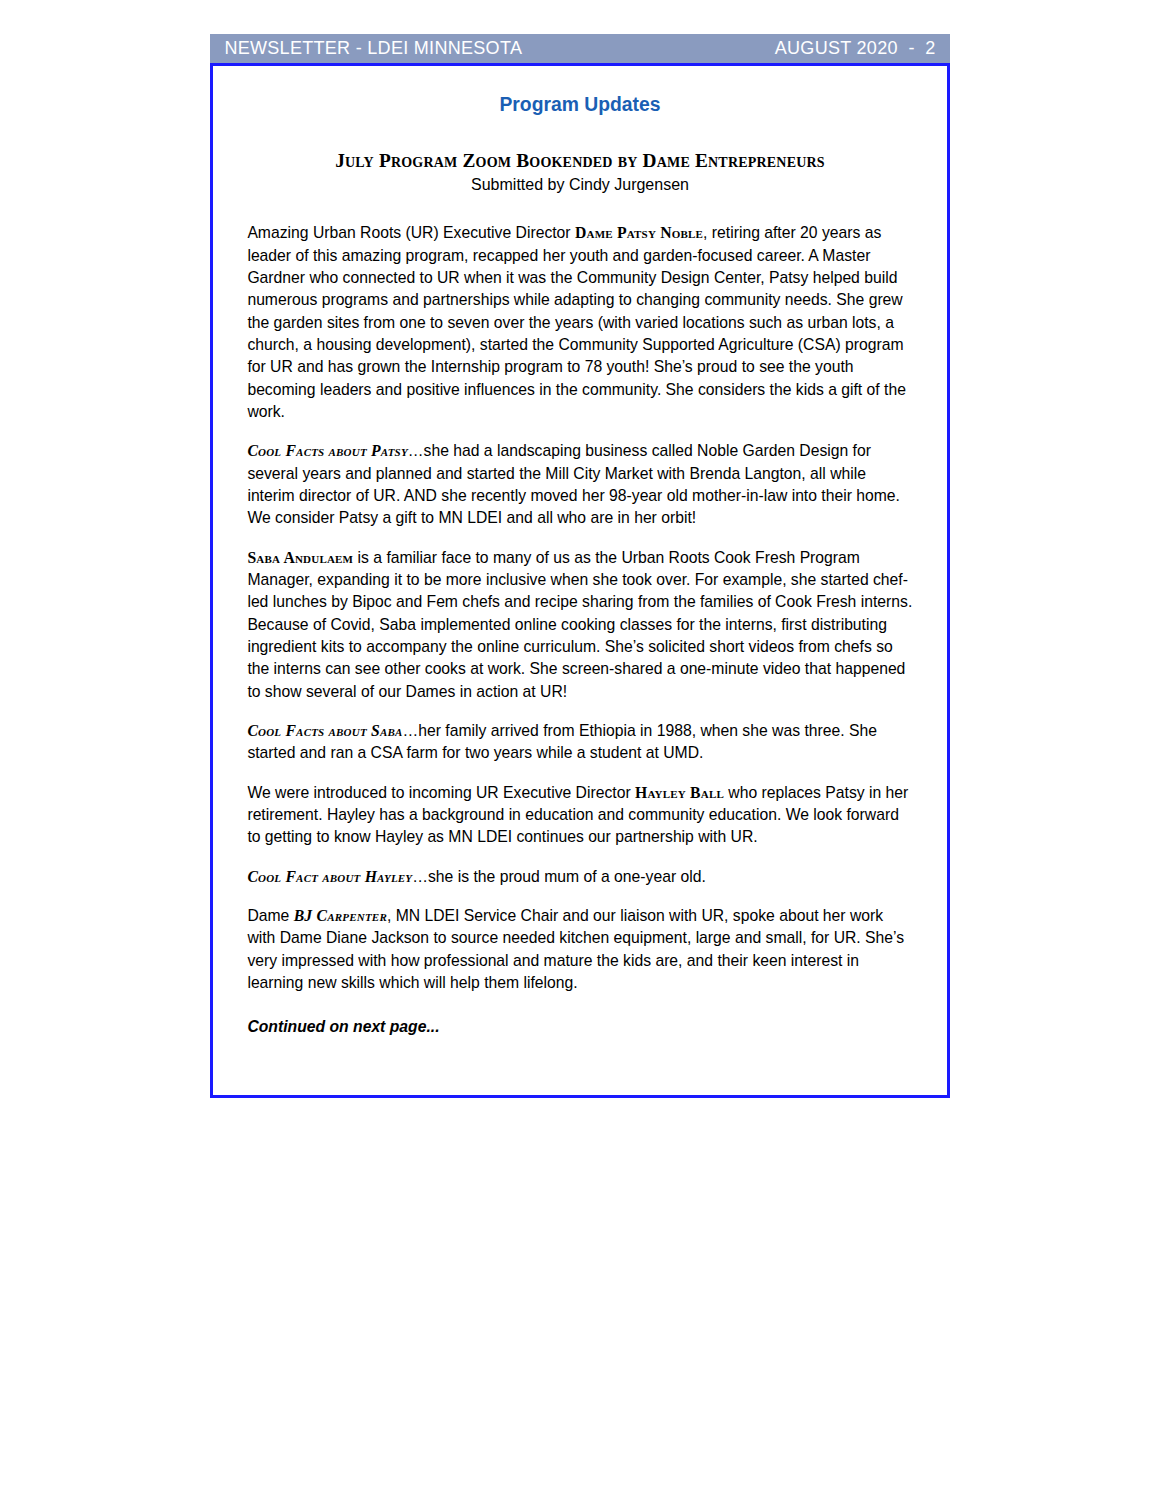Newsletter - LDEI Minnesota August 2020 - 2
Program Updates
July Program Zoom Bookended by Dame Entrepreneurs
Submitted by Cindy Jurgensen
Amazing Urban Roots (UR) Executive Director Dame Patsy Noble, retiring after 20 years as leader of this amazing program, recapped her youth and garden-focused career. A Master Gardner who connected to UR when it was the Community Design Center, Patsy helped build numerous programs and partnerships while adapting to changing community needs. She grew the garden sites from one to seven over the years (with varied locations such as urban lots, a church, a housing development), started the Community Supported Agriculture (CSA) program for UR and has grown the Internship program to 78 youth! She’s proud to see the youth becoming leaders and positive influences in the community. She considers the kids a gift of the work.
Cool Facts about Patsy…she had a landscaping business called Noble Garden Design for several years and planned and started the Mill City Market with Brenda Langton, all while interim director of UR. AND she recently moved her 98-year old mother-in-law into their home. We consider Patsy a gift to MN LDEI and all who are in her orbit!
Saba Andulaem is a familiar face to many of us as the Urban Roots Cook Fresh Program Manager, expanding it to be more inclusive when she took over. For example, she started chef-led lunches by Bipoc and Fem chefs and recipe sharing from the families of Cook Fresh interns. Because of Covid, Saba implemented online cooking classes for the interns, first distributing ingredient kits to accompany the online curriculum. She’s solicited short videos from chefs so the interns can see other cooks at work. She screen-shared a one-minute video that happened to show several of our Dames in action at UR!
Cool Facts about Saba…her family arrived from Ethiopia in 1988, when she was three. She started and ran a CSA farm for two years while a student at UMD.
We were introduced to incoming UR Executive Director Hayley Ball who replaces Patsy in her retirement. Hayley has a background in education and community education. We look forward to getting to know Hayley as MN LDEI continues our partnership with UR.
Cool Fact about Hayley…she is the proud mum of a one-year old.
Dame BJ Carpenter, MN LDEI Service Chair and our liaison with UR, spoke about her work with Dame Diane Jackson to source needed kitchen equipment, large and small, for UR. She’s very impressed with how professional and mature the kids are, and their keen interest in learning new skills which will help them lifelong.
Continued on next page...